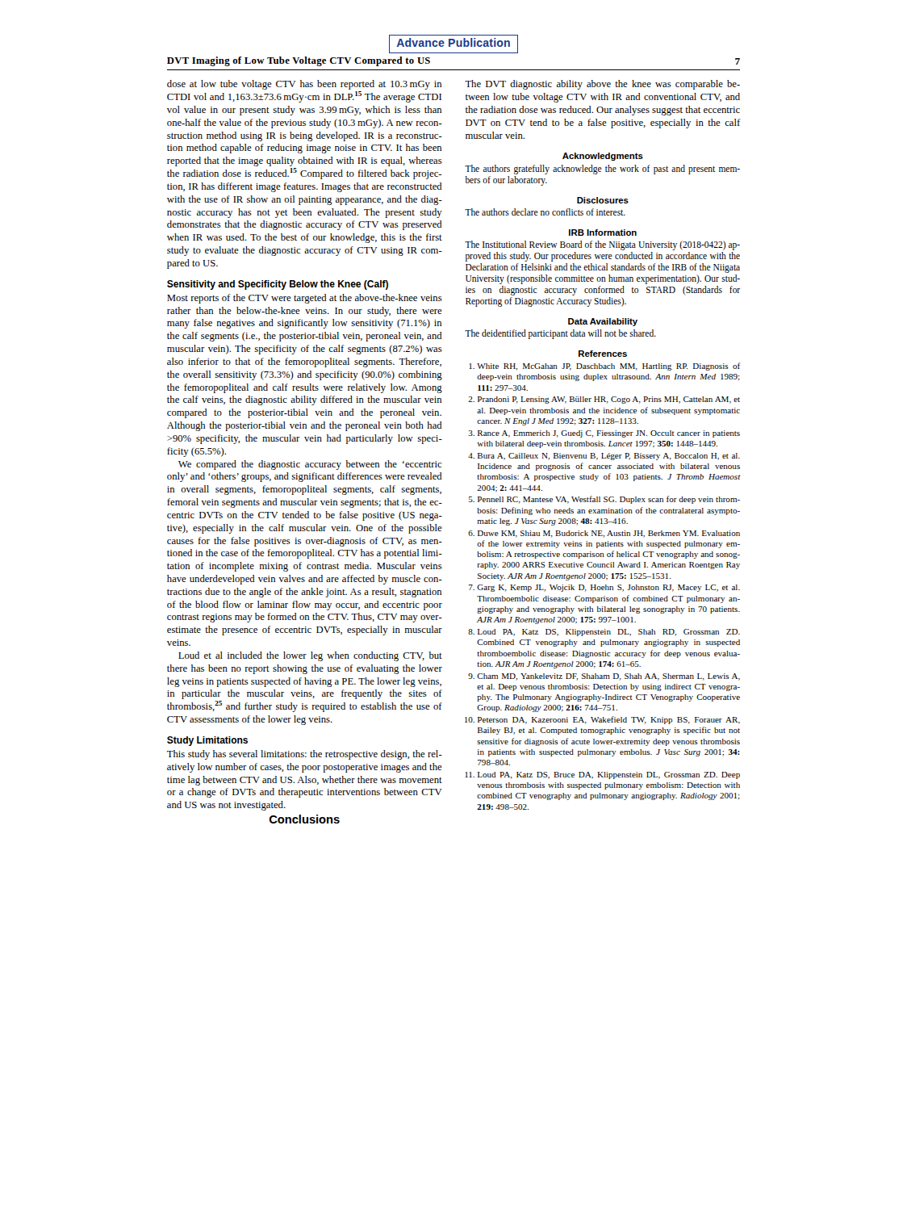Advance Publication
DVT Imaging of Low Tube Voltage CTV Compared to US
7
dose at low tube voltage CTV has been reported at 10.3 mGy in CTDI vol and 1,163.3±73.6 mGy·cm in DLP.15 The average CTDI vol value in our present study was 3.99 mGy, which is less than one-half the value of the previous study (10.3 mGy). A new reconstruction method using IR is being developed. IR is a reconstruction method capable of reducing image noise in CTV. It has been reported that the image quality obtained with IR is equal, whereas the radiation dose is reduced.15 Compared to filtered back projection, IR has different image features. Images that are reconstructed with the use of IR show an oil painting appearance, and the diagnostic accuracy has not yet been evaluated. The present study demonstrates that the diagnostic accuracy of CTV was preserved when IR was used. To the best of our knowledge, this is the first study to evaluate the diagnostic accuracy of CTV using IR compared to US.
Sensitivity and Specificity Below the Knee (Calf)
Most reports of the CTV were targeted at the above-the-knee veins rather than the below-the-knee veins. In our study, there were many false negatives and significantly low sensitivity (71.1%) in the calf segments (i.e., the posterior-tibial vein, peroneal vein, and muscular vein). The specificity of the calf segments (87.2%) was also inferior to that of the femoropopliteal segments. Therefore, the overall sensitivity (73.3%) and specificity (90.0%) combining the femoropopliteal and calf results were relatively low. Among the calf veins, the diagnostic ability differed in the muscular vein compared to the posterior-tibial vein and the peroneal vein. Although the posterior-tibial vein and the peroneal vein both had >90% specificity, the muscular vein had particularly low specificity (65.5%).
We compared the diagnostic accuracy between the ‘eccentric only’ and ‘others’ groups, and significant differences were revealed in overall segments, femoropopliteal segments, calf segments, femoral vein segments and muscular vein segments; that is, the eccentric DVTs on the CTV tended to be false positive (US negative), especially in the calf muscular vein. One of the possible causes for the false positives is over-diagnosis of CTV, as mentioned in the case of the femoropopliteal. CTV has a potential limitation of incomplete mixing of contrast media. Muscular veins have underdeveloped vein valves and are affected by muscle contractions due to the angle of the ankle joint. As a result, stagnation of the blood flow or laminar flow may occur, and eccentric poor contrast regions may be formed on the CTV. Thus, CTV may overestimate the presence of eccentric DVTs, especially in muscular veins.
Loud et al included the lower leg when conducting CTV, but there has been no report showing the use of evaluating the lower leg veins in patients suspected of having a PE. The lower leg veins, in particular the muscular veins, are frequently the sites of thrombosis,25 and further study is required to establish the use of CTV assessments of the lower leg veins.
Study Limitations
This study has several limitations: the retrospective design, the relatively low number of cases, the poor postoperative images and the time lag between CTV and US. Also, whether there was movement or a change of DVTs and therapeutic interventions between CTV and US was not investigated.
Conclusions
The DVT diagnostic ability above the knee was comparable between low tube voltage CTV with IR and conventional CTV, and the radiation dose was reduced. Our analyses suggest that eccentric DVT on CTV tend to be a false positive, especially in the calf muscular vein.
Acknowledgments
The authors gratefully acknowledge the work of past and present members of our laboratory.
Disclosures
The authors declare no conflicts of interest.
IRB Information
The Institutional Review Board of the Niigata University (2018-0422) approved this study. Our procedures were conducted in accordance with the Declaration of Helsinki and the ethical standards of the IRB of the Niigata University (responsible committee on human experimentation). Our studies on diagnostic accuracy conformed to STARD (Standards for Reporting of Diagnostic Accuracy Studies).
Data Availability
The deidentified participant data will not be shared.
References
White RH, McGahan JP, Daschbach MM, Hartling RP. Diagnosis of deep-vein thrombosis using duplex ultrasound. Ann Intern Med 1989; 111: 297–304.
Prandoni P, Lensing AW, Büller HR, Cogo A, Prins MH, Cattelan AM, et al. Deep-vein thrombosis and the incidence of subsequent symptomatic cancer. N Engl J Med 1992; 327: 1128–1133.
Rance A, Emmerich J, Guedj C, Fiessinger JN. Occult cancer in patients with bilateral deep-vein thrombosis. Lancet 1997; 350: 1448–1449.
Bura A, Cailleux N, Bienvenu B, Léger P, Bissery A, Boccalon H, et al. Incidence and prognosis of cancer associated with bilateral venous thrombosis: A prospective study of 103 patients. J Thromb Haemost 2004; 2: 441–444.
Pennell RC, Mantese VA, Westfall SG. Duplex scan for deep vein thrombosis: Defining who needs an examination of the contralateral asymptomatic leg. J Vasc Surg 2008; 48: 413–416.
Duwe KM, Shiau M, Budorick NE, Austin JH, Berkmen YM. Evaluation of the lower extremity veins in patients with suspected pulmonary embolism: A retrospective comparison of helical CT venography and sonography. 2000 ARRS Executive Council Award I. American Roentgen Ray Society. AJR Am J Roentgenol 2000; 175: 1525–1531.
Garg K, Kemp JL, Wojcik D, Hoehn S, Johnston RJ, Macey LC, et al. Thromboembolic disease: Comparison of combined CT pulmonary angiography and venography with bilateral leg sonography in 70 patients. AJR Am J Roentgenol 2000; 175: 997–1001.
Loud PA, Katz DS, Klippenstein DL, Shah RD, Grossman ZD. Combined CT venography and pulmonary angiography in suspected thromboembolic disease: Diagnostic accuracy for deep venous evaluation. AJR Am J Roentgenol 2000; 174: 61–65.
Cham MD, Yankelevitz DF, Shaham D, Shah AA, Sherman L, Lewis A, et al. Deep venous thrombosis: Detection by using indirect CT venography. The Pulmonary Angiography-Indirect CT Venography Cooperative Group. Radiology 2000; 216: 744–751.
Peterson DA, Kazerooni EA, Wakefield TW, Knipp BS, Forauer AR, Bailey BJ, et al. Computed tomographic venography is specific but not sensitive for diagnosis of acute lower-extremity deep venous thrombosis in patients with suspected pulmonary embolus. J Vasc Surg 2001; 34: 798–804.
Loud PA, Katz DS, Bruce DA, Klippenstein DL, Grossman ZD. Deep venous thrombosis with suspected pulmonary embolism: Detection with combined CT venography and pulmonary angiography. Radiology 2001; 219: 498–502.